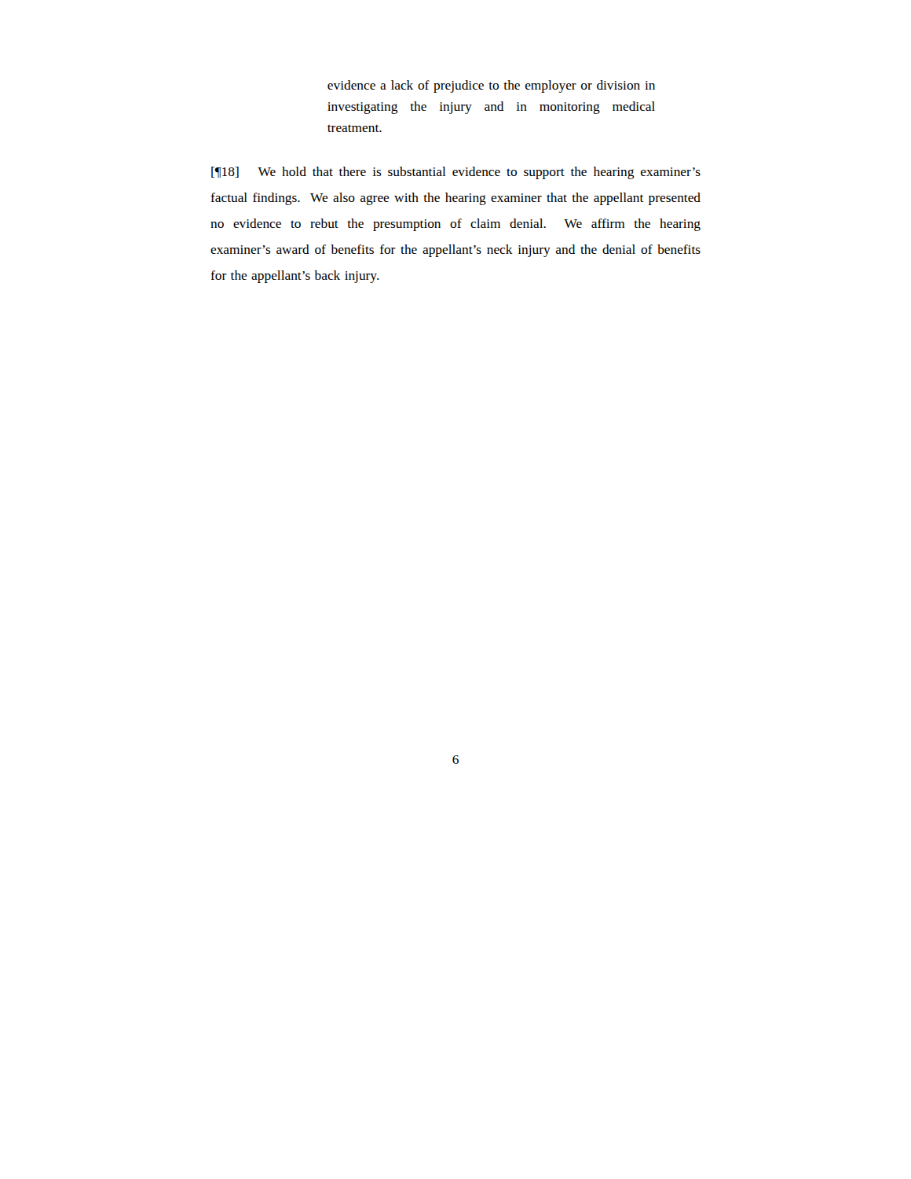evidence a lack of prejudice to the employer or division in investigating the injury and in monitoring medical treatment.
[¶18] We hold that there is substantial evidence to support the hearing examiner’s factual findings. We also agree with the hearing examiner that the appellant presented no evidence to rebut the presumption of claim denial. We affirm the hearing examiner’s award of benefits for the appellant’s neck injury and the denial of benefits for the appellant’s back injury.
6